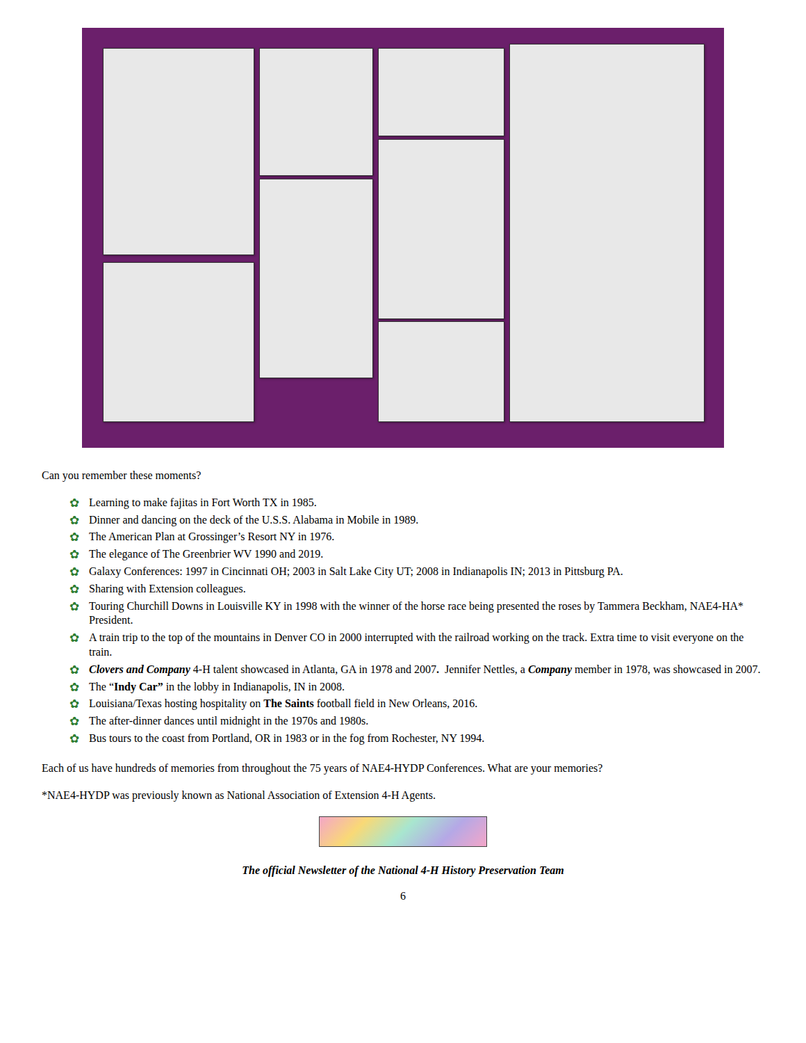Can you remember these moments?
Learning to make fajitas in Fort Worth TX in 1985.
Dinner and dancing on the deck of the U.S.S. Alabama in Mobile in 1989.
The American Plan at Grossinger’s Resort NY in 1976.
The elegance of The Greenbrier WV 1990 and 2019.
Galaxy Conferences: 1997 in Cincinnati OH; 2003 in Salt Lake City UT; 2008 in Indianapolis IN; 2013 in Pittsburg PA.
Sharing with Extension colleagues.
Touring Churchill Downs in Louisville KY in 1998 with the winner of the horse race being presented the roses by Tammera Beckham, NAE4-HA* President.
A train trip to the top of the mountains in Denver CO in 2000 interrupted with the railroad working on the track. Extra time to visit everyone on the train.
Clovers and Company 4-H talent showcased in Atlanta, GA in 1978 and 2007. Jennifer Nettles, a Company member in 1978, was showcased in 2007.
The “Indy Car” in the lobby in Indianapolis, IN in 2008.
Louisiana/Texas hosting hospitality on The Saints football field in New Orleans, 2016.
The after-dinner dances until midnight in the 1970s and 1980s.
Bus tours to the coast from Portland, OR in 1983 or in the fog from Rochester, NY 1994.
Each of us have hundreds of memories from throughout the 75 years of NAE4-HYDP Conferences. What are your memories?
*NAE4-HYDP was previously known as National Association of Extension 4-H Agents.
The official Newsletter of the National 4-H History Preservation Team
6